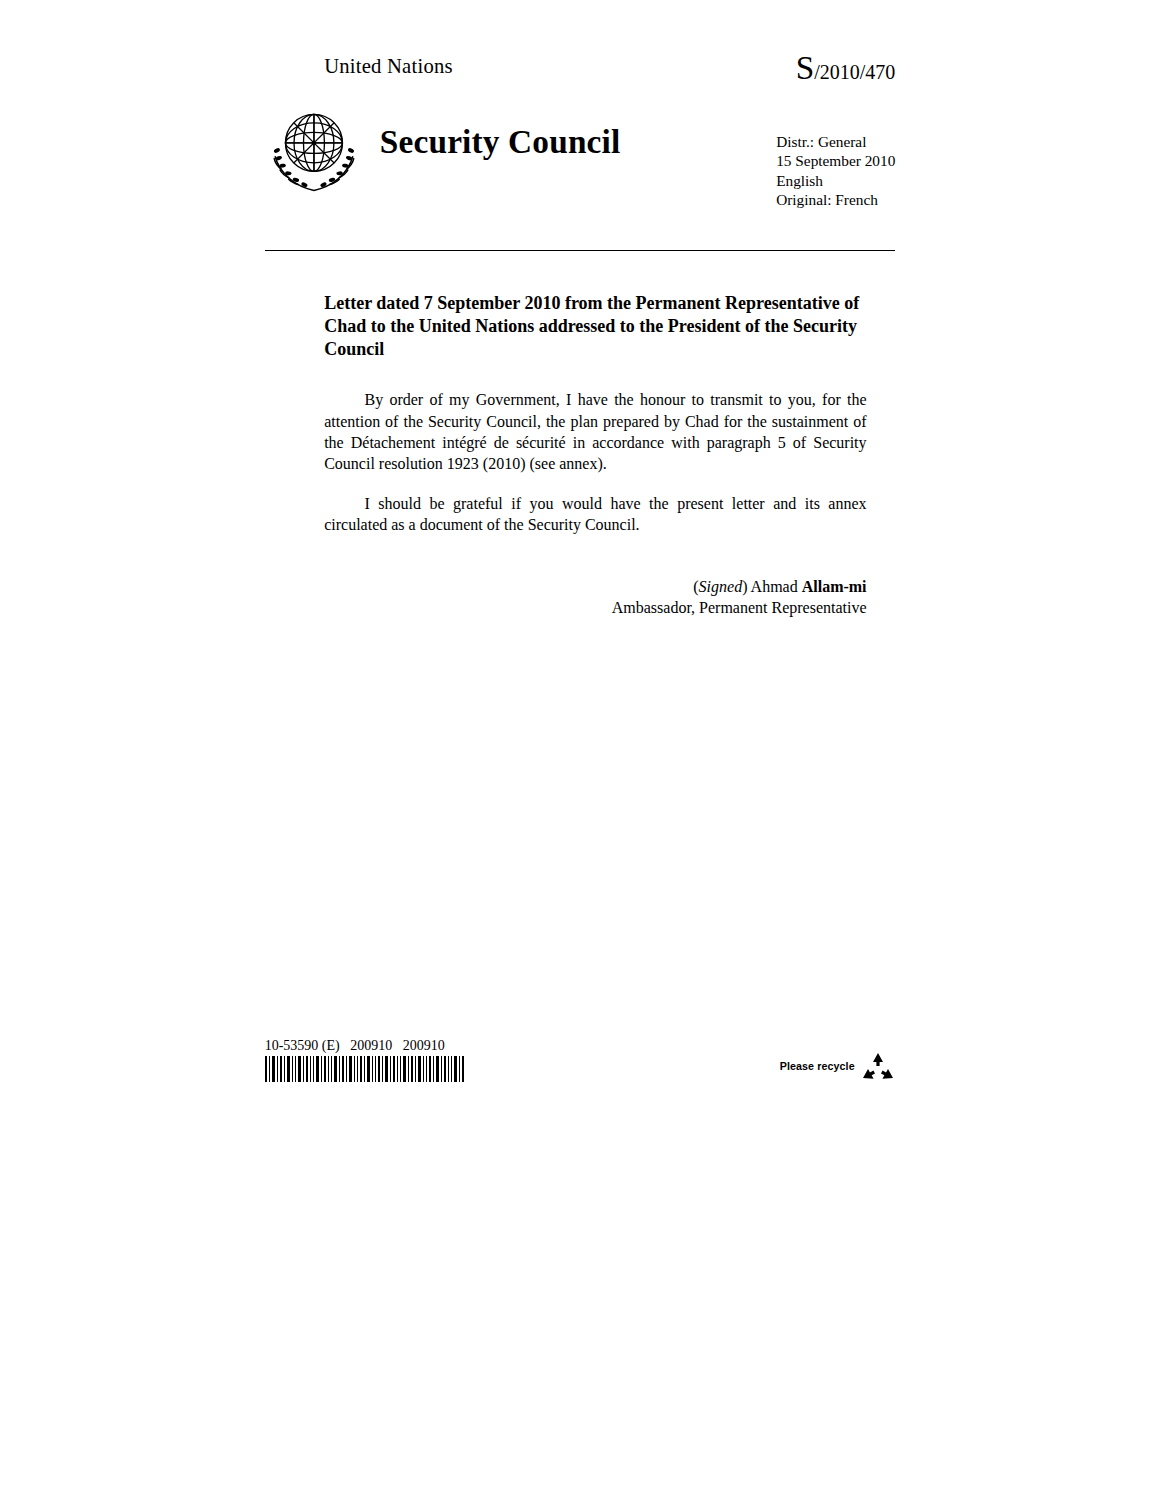United Nations
S/2010/470
Security Council
Distr.: General
15 September 2010
English
Original: French
Letter dated 7 September 2010 from the Permanent Representative of Chad to the United Nations addressed to the President of the Security Council
By order of my Government, I have the honour to transmit to you, for the attention of the Security Council, the plan prepared by Chad for the sustainment of the Détachement intégré de sécurité in accordance with paragraph 5 of Security Council resolution 1923 (2010) (see annex).
I should be grateful if you would have the present letter and its annex circulated as a document of the Security Council.
(Signed) Ahmad Allam-mi
Ambassador, Permanent Representative
10-53590 (E) 200910 200910
Please recycle